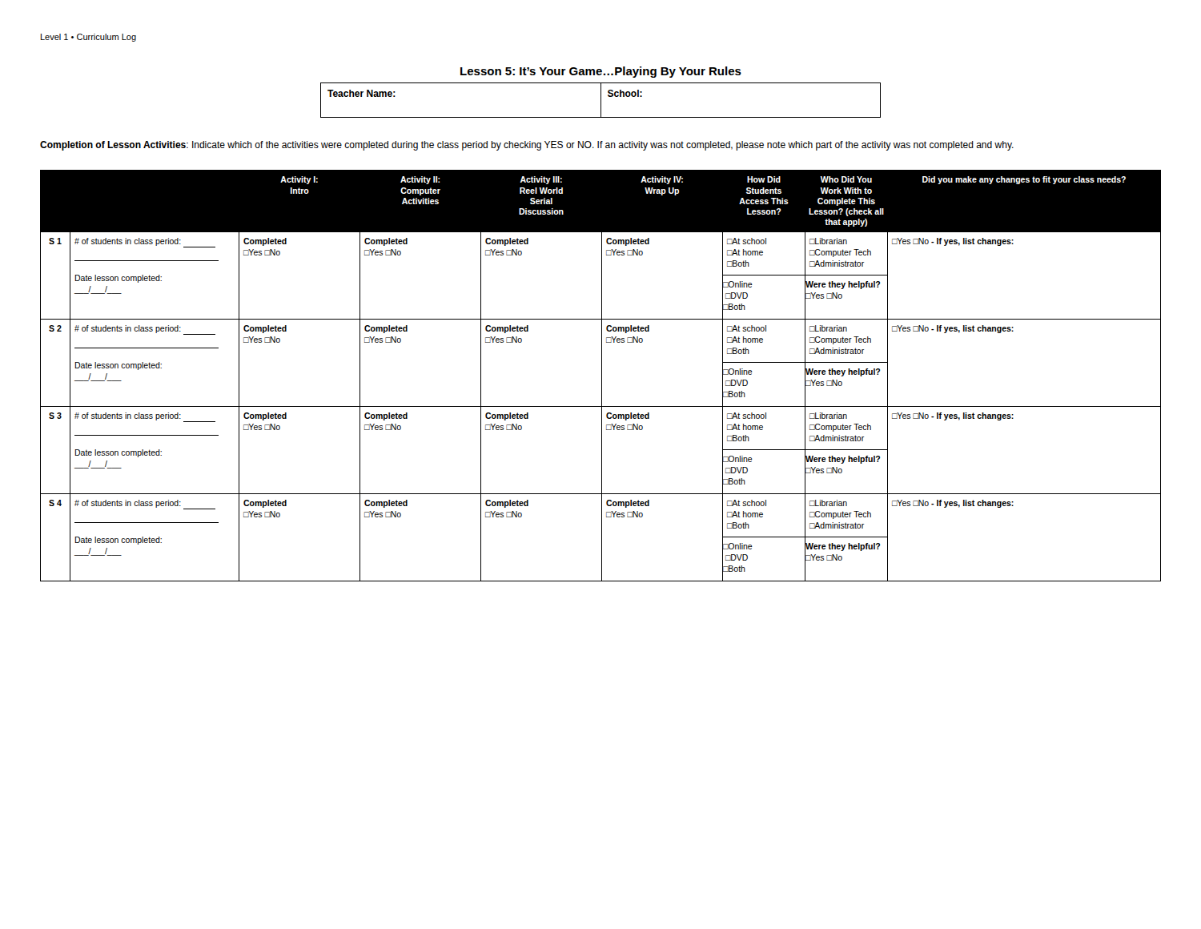Level 1 • Curriculum Log
Lesson 5: It’s Your Game…Playing By Your Rules
| Teacher Name: | School: |
Completion of Lesson Activities: Indicate which of the activities were completed during the class period by checking YES or NO. If an activity was not completed, please note which part of the activity was not completed and why.
| | Activity I: Intro | Activity II: Computer Activities | Activity III: Reel World Serial Discussion | Activity IV: Wrap Up | How Did Students Access This Lesson? | Who Did You Work With to Complete This Lesson? (check all that apply) | Did you make any changes to fit your class needs? |
| --- | --- | --- | --- | --- | --- | --- | --- |
| S 1 | # of students in class period: Date lesson completed: ___/___/___ | Completed □Yes □No | Completed □Yes □No | Completed □Yes □No | Completed □Yes □No | □At school □At home □Both □Online □DVD □Both | □Librarian □Computer Tech □Administrator Were they helpful? □Yes □No | □Yes □No - If yes, list changes: |
| S 2 | # of students in class period: Date lesson completed: ___/___/___ | Completed □Yes □No | Completed □Yes □No | Completed □Yes □No | Completed □Yes □No | □At school □At home □Both □Online □DVD □Both | □Librarian □Computer Tech □Administrator Were they helpful? □Yes □No | □Yes □No - If yes, list changes: |
| S 3 | # of students in class period: Date lesson completed: ___/___/___ | Completed □Yes □No | Completed □Yes □No | Completed □Yes □No | Completed □Yes □No | □At school □At home □Both □Online □DVD □Both | □Librarian □Computer Tech □Administrator Were they helpful? □Yes □No | □Yes □No - If yes, list changes: |
| S 4 | # of students in class period: Date lesson completed: ___/___/___ | Completed □Yes □No | Completed □Yes □No | Completed □Yes □No | Completed □Yes □No | □At school □At home □Both □Online □DVD □Both | □Librarian □Computer Tech □Administrator Were they helpful? □Yes □No | □Yes □No - If yes, list changes: |